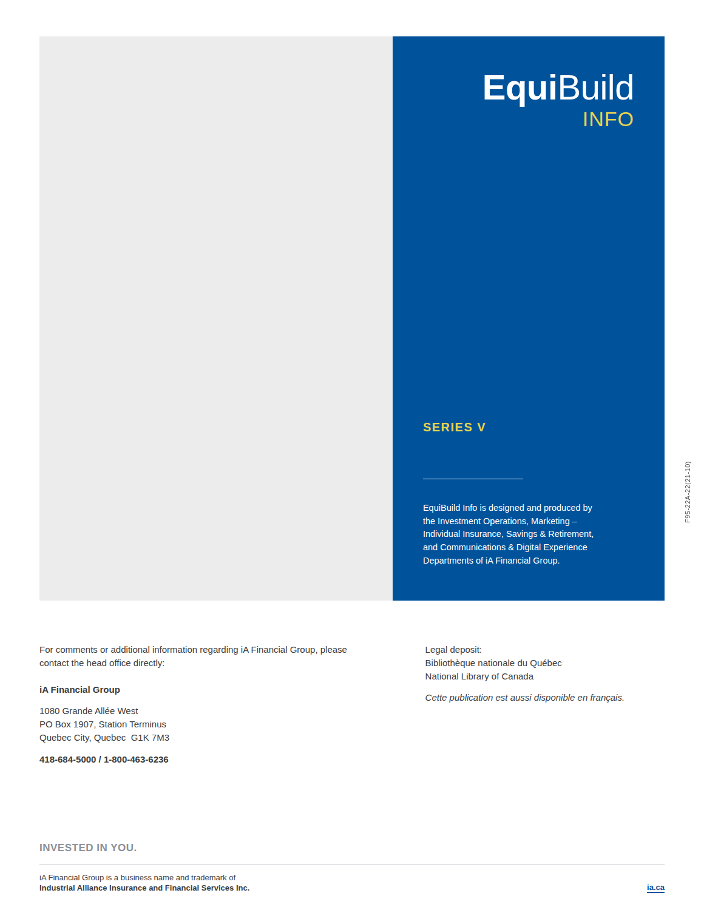Equi Build INFO
SERIES V
EquiBuild Info is designed and produced by the Investment Operations, Marketing – Individual Insurance, Savings & Retirement, and Communications & Digital Experience Departments of iA Financial Group.
F95-22A-22(21-10)
For comments or additional information regarding iA Financial Group, please contact the head office directly:
iA Financial Group
1080 Grande Allée West
PO Box 1907, Station Terminus
Quebec City, Quebec G1K 7M3
418-684-5000 / 1-800-463-6236
Legal deposit:
Bibliothèque nationale du Québec
National Library of Canada
Cette publication est aussi disponible en français.
INVESTED IN YOU.
iA Financial Group is a business name and trademark of
Industrial Alliance Insurance and Financial Services Inc.
ia.ca